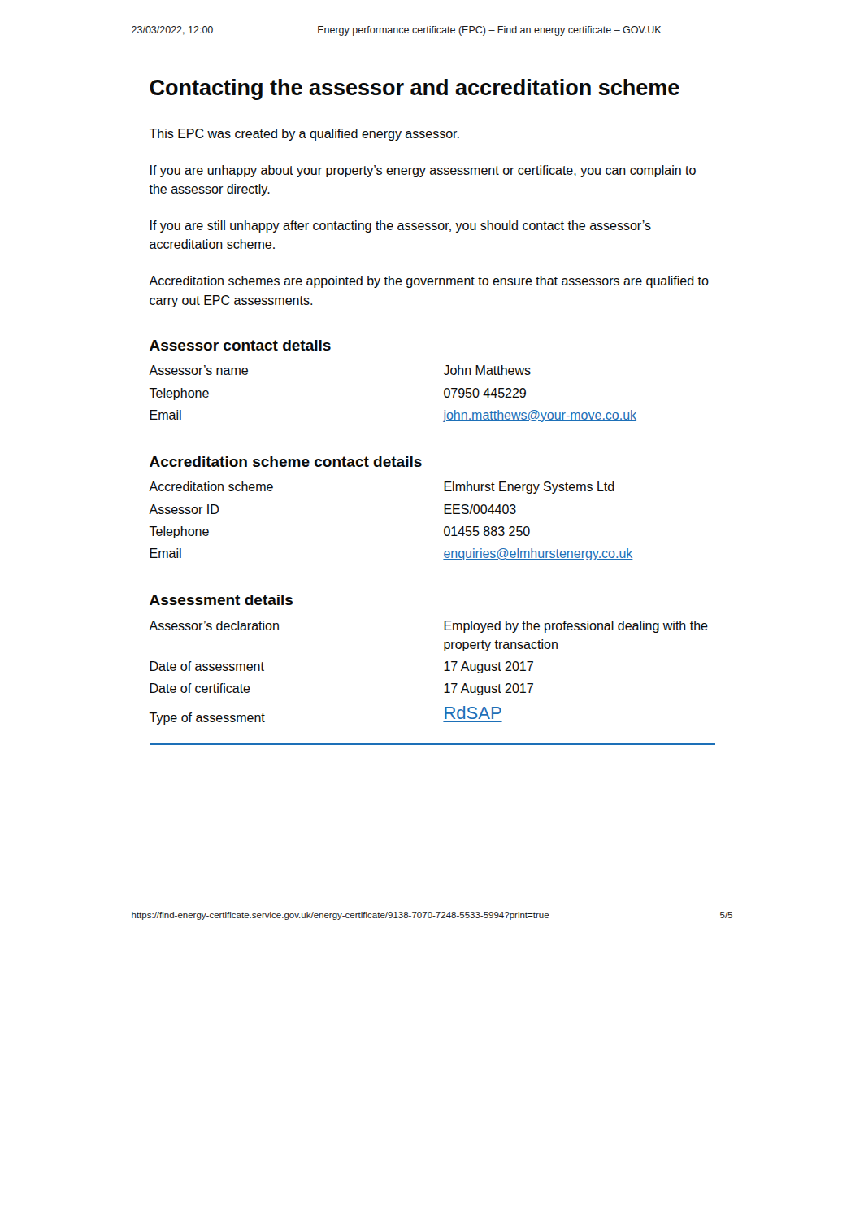23/03/2022, 12:00 Energy performance certificate (EPC) – Find an energy certificate – GOV.UK
Contacting the assessor and accreditation scheme
This EPC was created by a qualified energy assessor.
If you are unhappy about your property’s energy assessment or certificate, you can complain to the assessor directly.
If you are still unhappy after contacting the assessor, you should contact the assessor’s accreditation scheme.
Accreditation schemes are appointed by the government to ensure that assessors are qualified to carry out EPC assessments.
Assessor contact details
| Assessor’s name | John Matthews |
| Telephone | 07950 445229 |
| Email | john.matthews@your-move.co.uk |
Accreditation scheme contact details
| Accreditation scheme | Elmhurst Energy Systems Ltd |
| Assessor ID | EES/004403 |
| Telephone | 01455 883 250 |
| Email | enquiries@elmhurstenergy.co.uk |
Assessment details
| Assessor’s declaration | Employed by the professional dealing with the property transaction |
| Date of assessment | 17 August 2017 |
| Date of certificate | 17 August 2017 |
| Type of assessment | RdSAP |
https://find-energy-certificate.service.gov.uk/energy-certificate/9138-7070-7248-5533-5994?print=true 5/5